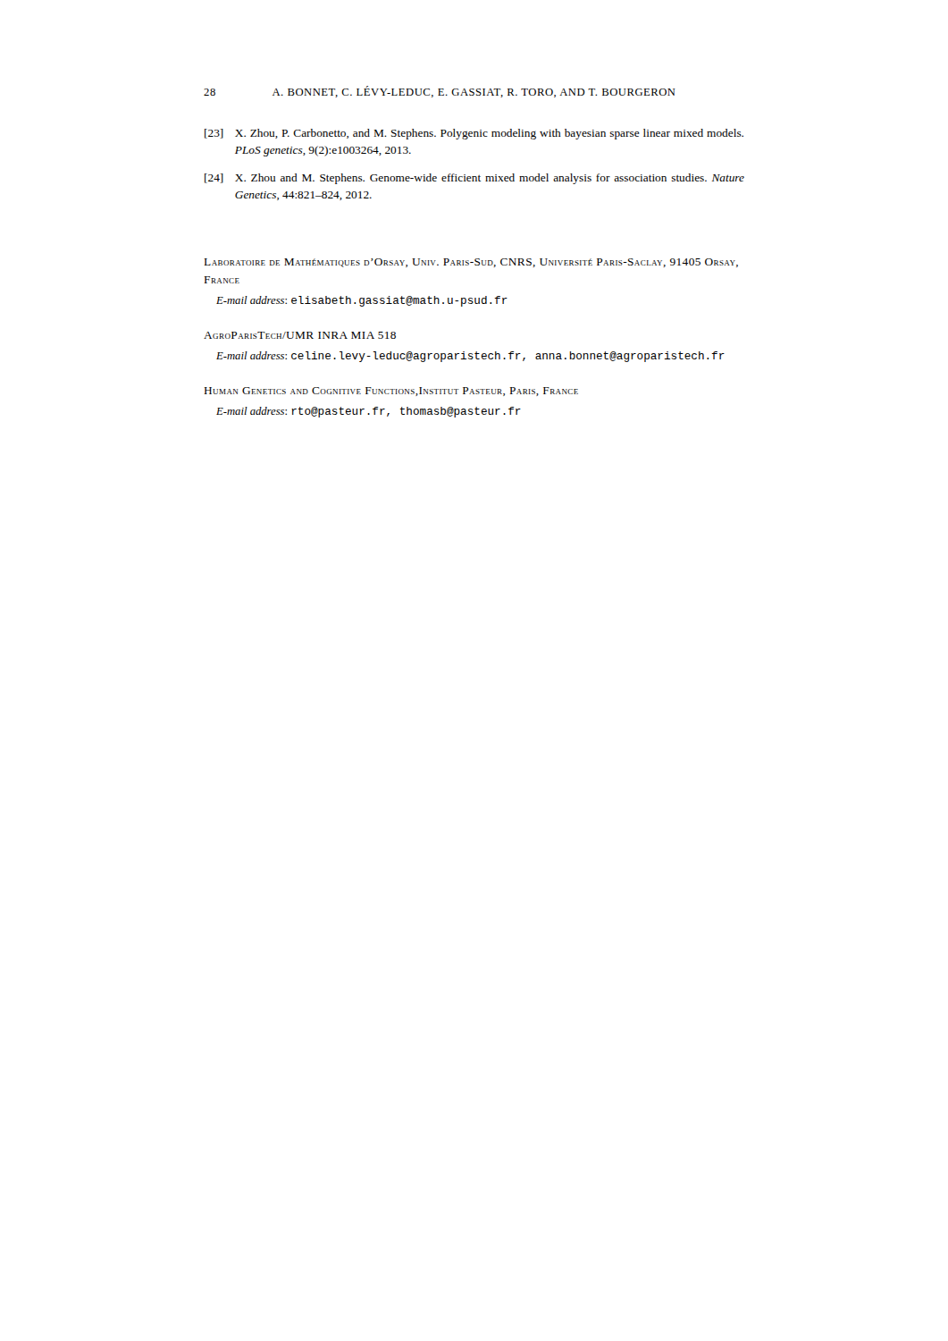28 A. BONNET, C. LÉVY-LEDUC, E. GASSIAT, R. TORO, AND T. BOURGERON
[23] X. Zhou, P. Carbonetto, and M. Stephens. Polygenic modeling with bayesian sparse linear mixed models. PLoS genetics, 9(2):e1003264, 2013.
[24] X. Zhou and M. Stephens. Genome-wide efficient mixed model analysis for association studies. Nature Genetics, 44:821–824, 2012.
Laboratoire de Mathématiques d’Orsay, Univ. Paris-Sud, CNRS, Université Paris-Saclay, 91405 Orsay, France
E-mail address: elisabeth.gassiat@math.u-psud.fr
AgroParisTech/UMR INRA MIA 518
E-mail address: celine.levy-leduc@agroparistech.fr, anna.bonnet@agroparistech.fr
Human Genetics and Cognitive Functions,Institut Pasteur, Paris, France
E-mail address: rto@pasteur.fr, thomasb@pasteur.fr